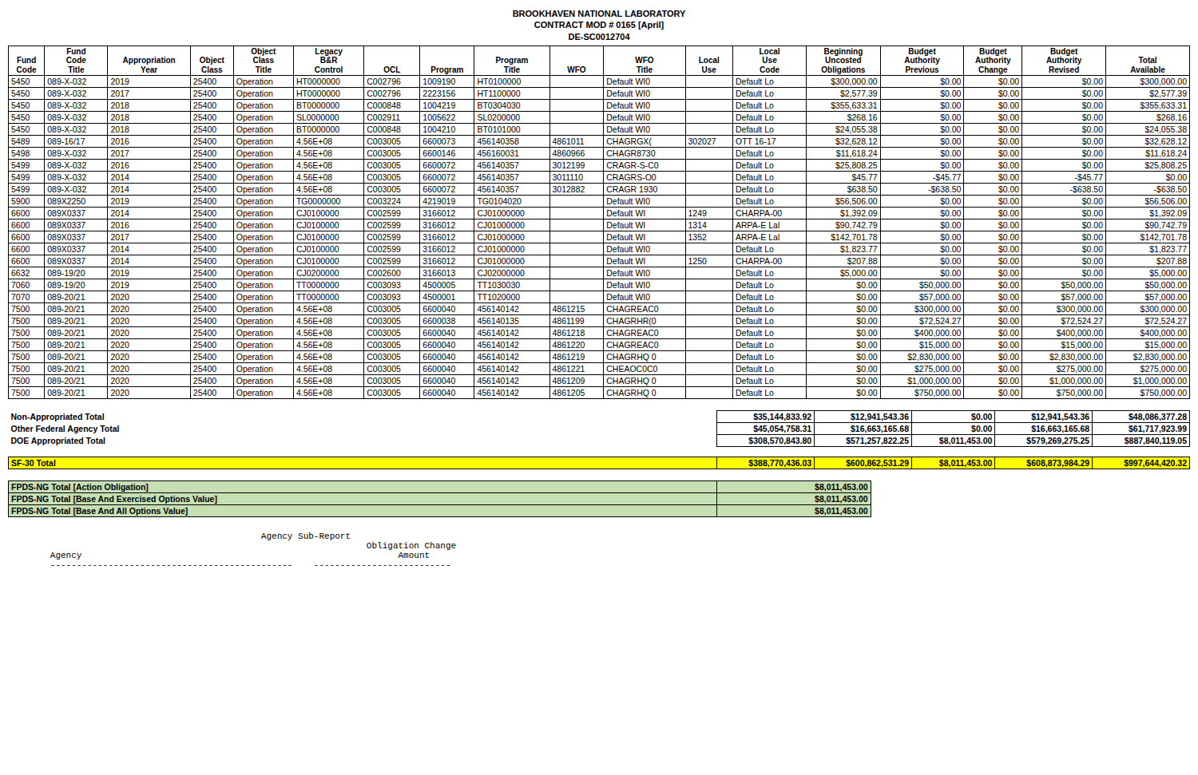BROOKHAVEN NATIONAL LABORATORY
CONTRACT MOD # 0165 [April]
DE-SC0012704
| Fund Code | Fund Code Title | Appropriation Year | Object Class | Object Class Title | Legacy B&R Control | OCL | Program | Program Title | WFO | WFO Title | Local Use | Local Use Code | Beginning Uncosted Obligations | Budget Authority Previous | Budget Authority Change | Budget Authority Revised | Total Available |
| --- | --- | --- | --- | --- | --- | --- | --- | --- | --- | --- | --- | --- | --- | --- | --- | --- | --- |
| 5450 | 089-X-032 | 2019 | 25400 | Operation | HT0000000 | C002796 | 1009190 | HT0100000 | | Default WI0 | | Default Lo | $300,000.00 | $0.00 | $0.00 | $0.00 | $300,000.00 |
| 5450 | 089-X-032 | 2017 | 25400 | Operation | HT0000000 | C002796 | 2223156 | HT1100000 | | Default WI0 | | Default Lo | $2,577.39 | $0.00 | $0.00 | $0.00 | $2,577.39 |
| 5450 | 089-X-032 | 2018 | 25400 | Operation | BT0000000 | C000848 | 1004219 | BT0304030 | | Default WI0 | | Default Lo | $355,633.31 | $0.00 | $0.00 | $0.00 | $355,633.31 |
| 5450 | 089-X-032 | 2018 | 25400 | Operation | SL0000000 | C002911 | 1005622 | SL0200000 | | Default WI0 | | Default Lo | $268.16 | $0.00 | $0.00 | $0.00 | $268.16 |
| 5450 | 089-X-032 | 2018 | 25400 | Operation | BT0000000 | C000848 | 1004210 | BT0101000 | | Default WI0 | | Default Lo | $24,055.38 | $0.00 | $0.00 | $0.00 | $24,055.38 |
| 5489 | 089-16/17 | 2016 | 25400 | Operation | 4.56E+08 | C003005 | 6600073 | 456140358 | 4861011 | CHAGRGX( | 302027 | OTT 16-17 | $32,628.12 | $0.00 | $0.00 | $0.00 | $32,628.12 |
| 5498 | 089-X-032 | 2017 | 25400 | Operation | 4.56E+08 | C003005 | 6600146 | 456160031 | 4860966 | CHAGR8730 | | Default Lo | $11,618.24 | $0.00 | $0.00 | $0.00 | $11,618.24 |
| 5499 | 089-X-032 | 2016 | 25400 | Operation | 4.56E+08 | C003005 | 6600072 | 456140357 | 3012199 | CRAGR-S-C0 | | Default Lo | $25,808.25 | $0.00 | $0.00 | $0.00 | $25,808.25 |
| 5499 | 089-X-032 | 2014 | 25400 | Operation | 4.56E+08 | C003005 | 6600072 | 456140357 | 3011110 | CRAGRS-O0 | | Default Lo | $45.77 | -$45.77 | $0.00 | -$45.77 | $0.00 |
| 5499 | 089-X-032 | 2014 | 25400 | Operation | 4.56E+08 | C003005 | 6600072 | 456140357 | 3012882 | CRAGR 1930 | | Default Lo | $638.50 | -$638.50 | $0.00 | -$638.50 | -$638.50 |
| 5900 | 089X2250 | 2019 | 25400 | Operation | TG0000000 | C003224 | 4219019 | TG0104020 | | Default WI0 | | Default Lo | $56,506.00 | $0.00 | $0.00 | $0.00 | $56,506.00 |
| 6600 | 089X0337 | 2014 | 25400 | Operation | CJ0100000 | C002599 | 3166012 | CJ01000000 | | Default WI | 1249 | CHARPA-00 | $1,392.09 | $0.00 | $0.00 | $0.00 | $1,392.09 |
| 6600 | 089X0337 | 2016 | 25400 | Operation | CJ0100000 | C002599 | 3166012 | CJ01000000 | | Default WI | 1314 | ARPA-E Lal | $90,742.79 | $0.00 | $0.00 | $0.00 | $90,742.79 |
| 6600 | 089X0337 | 2017 | 25400 | Operation | CJ0100000 | C002599 | 3166012 | CJ01000000 | | Default WI | 1352 | ARPA-E Lal | $142,701.78 | $0.00 | $0.00 | $0.00 | $142,701.78 |
| 6600 | 089X0337 | 2014 | 25400 | Operation | CJ0100000 | C002599 | 3166012 | CJ01000000 | | Default WI0 | | Default Lo | $1,823.77 | $0.00 | $0.00 | $0.00 | $1,823.77 |
| 6600 | 089X0337 | 2014 | 25400 | Operation | CJ0100000 | C002599 | 3166012 | CJ01000000 | | Default WI | 1250 | CHARPA-00 | $207.88 | $0.00 | $0.00 | $0.00 | $207.88 |
| 6632 | 089-19/20 | 2019 | 25400 | Operation | CJ0200000 | C002600 | 3166013 | CJ02000000 | | Default WI0 | | Default Lo | $5,000.00 | $0.00 | $0.00 | $0.00 | $5,000.00 |
| 7060 | 089-19/20 | 2019 | 25400 | Operation | TT0000000 | C003093 | 4500005 | TT1030030 | | Default WI0 | | Default Lo | $0.00 | $50,000.00 | $0.00 | $50,000.00 | $50,000.00 |
| 7070 | 089-20/21 | 2020 | 25400 | Operation | TT0000000 | C003093 | 4500001 | TT1020000 | | Default WI0 | | Default Lo | $0.00 | $57,000.00 | $0.00 | $57,000.00 | $57,000.00 |
| 7500 | 089-20/21 | 2020 | 25400 | Operation | 4.56E+08 | C003005 | 6600040 | 456140142 | 4861215 | CHAGREAC0 | | Default Lo | $0.00 | $300,000.00 | $0.00 | $300,000.00 | $300,000.00 |
| 7500 | 089-20/21 | 2020 | 25400 | Operation | 4.56E+08 | C003005 | 6600038 | 456140135 | 4861199 | CHAGRHR(0 | | Default Lo | $0.00 | $72,524.27 | $0.00 | $72,524.27 | $72,524.27 |
| 7500 | 089-20/21 | 2020 | 25400 | Operation | 4.56E+08 | C003005 | 6600040 | 456140142 | 4861218 | CHAGREAC0 | | Default Lo | $0.00 | $400,000.00 | $0.00 | $400,000.00 | $400,000.00 |
| 7500 | 089-20/21 | 2020 | 25400 | Operation | 4.56E+08 | C003005 | 6600040 | 456140142 | 4861220 | CHAGREAC0 | | Default Lo | $0.00 | $15,000.00 | $0.00 | $15,000.00 | $15,000.00 |
| 7500 | 089-20/21 | 2020 | 25400 | Operation | 4.56E+08 | C003005 | 6600040 | 456140142 | 4861219 | CHAGRHQ 0 | | Default Lo | $0.00 | $2,830,000.00 | $0.00 | $2,830,000.00 | $2,830,000.00 |
| 7500 | 089-20/21 | 2020 | 25400 | Operation | 4.56E+08 | C003005 | 6600040 | 456140142 | 4861221 | CHEAOC0C0 | | Default Lo | $0.00 | $275,000.00 | $0.00 | $275,000.00 | $275,000.00 |
| 7500 | 089-20/21 | 2020 | 25400 | Operation | 4.56E+08 | C003005 | 6600040 | 456140142 | 4861209 | CHAGRHQ 0 | | Default Lo | $0.00 | $1,000,000.00 | $0.00 | $1,000,000.00 | $1,000,000.00 |
| 7500 | 089-20/21 | 2020 | 25400 | Operation | 4.56E+08 | C003005 | 6600040 | 456140142 | 4861205 | CHAGRHQ 0 | | Default Lo | $0.00 | $750,000.00 | $0.00 | $750,000.00 | $750,000.00 |
| Non-Appropriated Total | $35,144,833.92 | $12,941,543.36 | $0.00 | $12,941,543.36 | $48,086,377.28 |
| Other Federal Agency Total | $45,054,758.31 | $16,663,165.68 | $0.00 | $16,663,165.68 | $61,717,923.99 |
| DOE Appropriated Total | $308,570,843.80 | $571,257,822.25 | $8,011,453.00 | $579,269,275.25 | $887,840,119.05 |
| SF-30 Total | $388,770,436.03 | $600,862,531.29 | $8,011,453.00 | $608,873,984.29 | $997,644,420.32 |
| FPDS-NG Total [Action Obligation] | $8,011,453.00 | | | |
| FPDS-NG Total [Base And Exercised Options Value] | $8,011,453.00 | | | |
| FPDS-NG Total [Base And All Options Value] | $8,011,453.00 | | | |
                                                Agency Sub-Report
                                                                    Obligation Change
        Agency                                                            Amount
        ----------------------------------------------    --------------------------